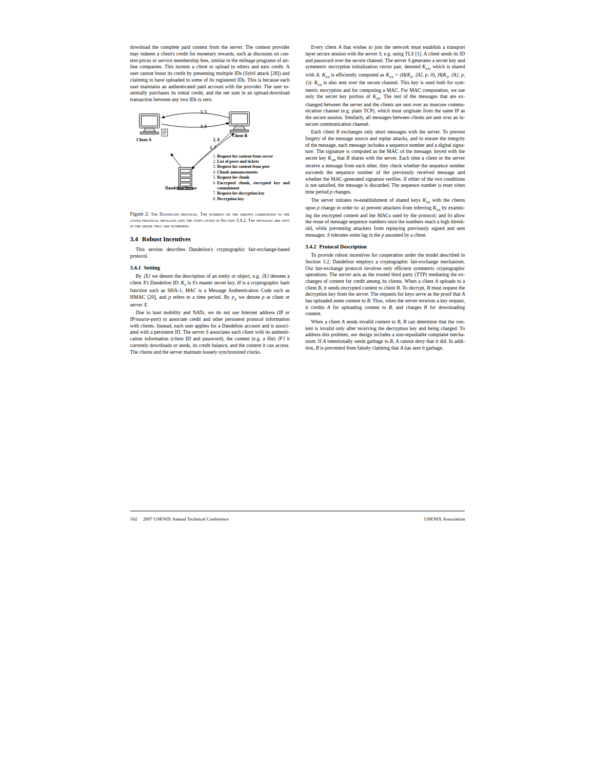download the complete paid content from the server. The content provider may redeem a client's credit for monetary rewards, such as discounts on content prices or service membership fees, similar to the mileage programs of airline companies. This incents a client to upload to others and earn credit. A user cannot boost its credit by presenting multiple IDs (Sybil attack [28]) and claiming to have uploaded to some of its registered IDs. This is because each user maintains an authenticated paid account with the provider. The user essentially purchases its initial credit, and the net sum in an upload-download transaction between any two IDs is zero.
Client A Client B Dandelion Server 3, 5 4, 6 2, 8 1, 7
Request for content from server
List of peers and tickets
Request for content from peer
Chunk announcements
Request for chunk
Encrypted chunk, encrypted key and commitment
Request for decryption key
Decryption key
Figure 2: The Dandelion protocol. The numbers on the arrows correspond to the listed protocol messages and the steps listed in Section 3.4.2. The messages are sent in the order they are numbered.
3.4 Robust Incentives
This section describes Dandelion's cryptographic fair-exchange-based protocol.
3.4.1 Setting
By ⟨X⟩ we denote the description of an entity or object, e.g. ⟨X⟩ denotes a client X's Dandelion ID. KS is S's master secret key, H is a cryptographic hash function such as SHA-1, MAC is a Message Authentication Code such as HMAC [20], and p refers to a time period. By pX we denote p at client or server X.
Due to host mobility and NATs, we do not use Internet address (IP or IP/source-port) to associate credit and other persistent protocol information with clients. Instead, each user applies for a Dandelion account and is associated with a persistent ID. The server S associates each client with its authentication information (client ID and password), the content (e.g. a file) ⟨F⟩ it currently downloads or seeds, its credit balance, and the content it can access. The clients and the server maintain loosely synchronized clocks.
Every client A that wishes to join the network must establish a transport layer secure session with the server S, e.g. using TLS [1]. A client sends its ID and password over the secure channel. The server S generates a secret key and symmetric encryption initialization vector pair, denoted KSA, which is shared with A. KSA is efficiently computed as KSA = (H(KS, ⟨A⟩, p, 0), H(KS, ⟨A⟩, p, 1)). KSA is also sent over the secure channel. This key is used both for symmetric encryption and for computing a MAC. For MAC computation, we use only the secret key portion of KSA. The rest of the messages that are exchanged between the server and the clients are sent over an insecure communication channel (e.g. plain TCP), which must originate from the same IP as the secure session. Similarly, all messages between clients are sent over an insecure communication channel.
Each client B exchanges only short messages with the server. To prevent forgery of the message source and replay attacks, and to ensure the integrity of the message, each message includes a sequence number and a digital signature. The signature is computed as the MAC of the message, keyed with the secret key KSB that B shares with the server. Each time a client or the server receive a message from each other, they check whether the sequence number succeeds the sequence number of the previously received message and whether the MAC-generated signature verifies. If either of the two conditions is not satisfied, the message is discarded. The sequence number is reset when time period p changes.
The server initiates re-establishment of shared keys KSA with the clients upon p change in order to: a) prevent attackers from inferring KSA by examining the encrypted content and the MACs used by the protocol; and b) allow the reuse of message sequence numbers once the numbers reach a high threshold, while preventing attackers from replaying previously signed and sent messages. S tolerates some lag in the p assumed by a client.
3.4.2 Protocol Description
To provide robust incentives for cooperation under the model described in Section 3.2, Dandelion employs a cryptographic fair-exchange mechanism. Our fair-exchange protocol involves only efficient symmetric cryptographic operations. The server acts as the trusted third party (TTP) mediating the exchanges of content for credit among its clients. When a client A uploads to a client B, it sends encrypted content to client B. To decrypt, B must request the decryption key from the server. The requests for keys serve as the proof that A has uploaded some content to B. Thus, when the server receives a key request, it credits A for uploading content to B, and charges B for downloading content.
When a client A sends invalid content to B, B can determine that the content is invalid only after receiving the decryption key and being charged. To address this problem, our design includes a non-repudiable complaint mechanism. If A intentionally sends garbage to B, A cannot deny that it did. In addition, B is prevented from falsely claiming that A has sent it garbage.
1622007 USENIX Annual Technical Conference
USENIX Association